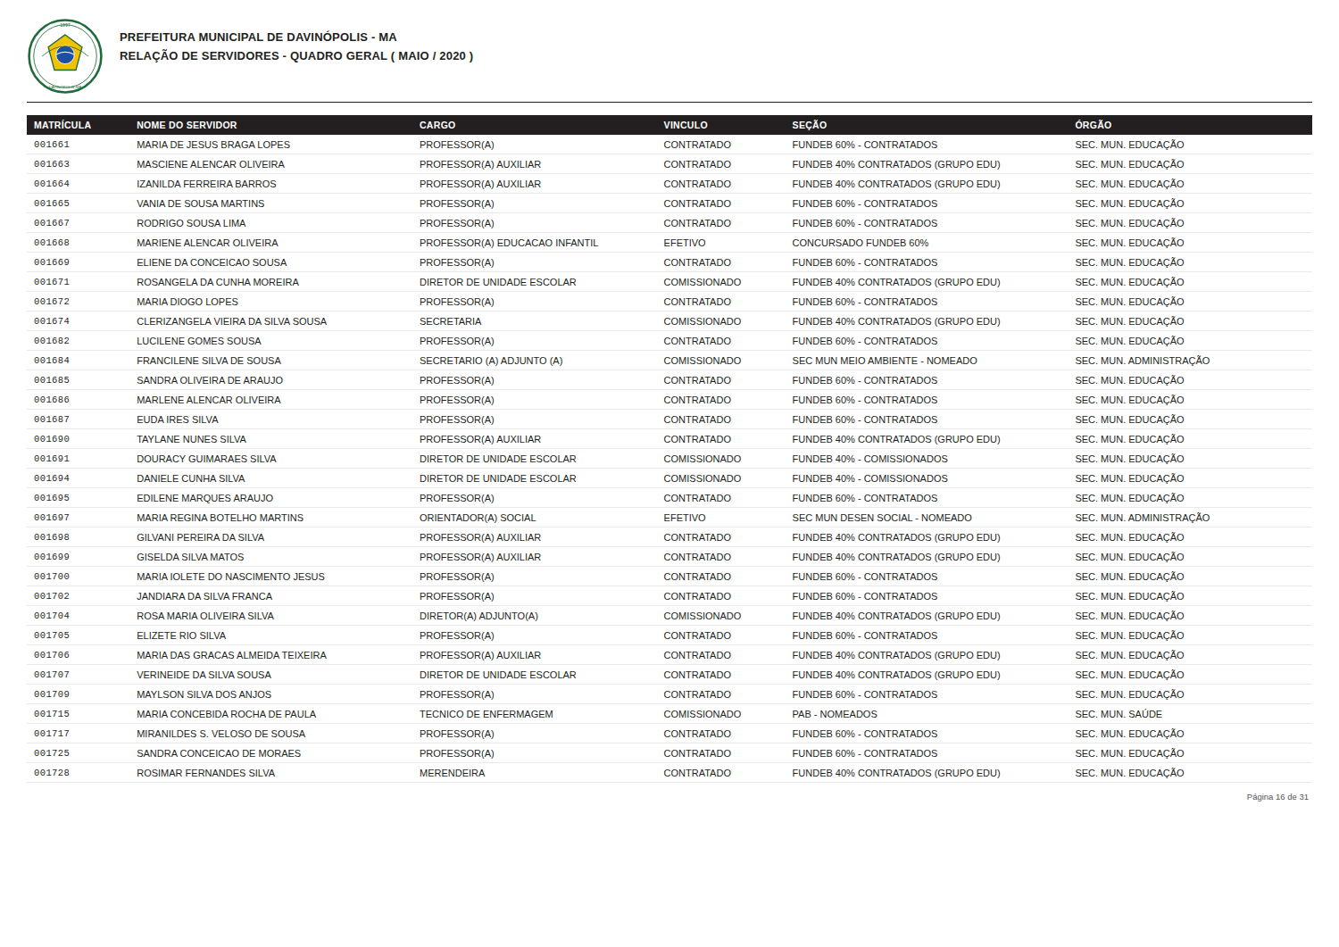1997 DAVINÓPOLIS-MA
PREFEITURA MUNICIPAL DE DAVINÓPOLIS - MA
RELAÇÃO DE SERVIDORES - QUADRO GERAL ( MAIO / 2020 )
| MATRÍCULA | NOME DO SERVIDOR | CARGO | VINCULO | SEÇÃO | ÓRGÃO |
| --- | --- | --- | --- | --- | --- |
| 001661 | MARIA DE JESUS BRAGA LOPES | PROFESSOR(A) | CONTRATADO | FUNDEB 60% - CONTRATADOS | SEC. MUN. EDUCAÇÃO |
| 001663 | MASCIENE ALENCAR OLIVEIRA | PROFESSOR(A) AUXILIAR | CONTRATADO | FUNDEB 40% CONTRATADOS (GRUPO EDU) | SEC. MUN. EDUCAÇÃO |
| 001664 | IZANILDA FERREIRA BARROS | PROFESSOR(A) AUXILIAR | CONTRATADO | FUNDEB 40% CONTRATADOS (GRUPO EDU) | SEC. MUN. EDUCAÇÃO |
| 001665 | VANIA DE SOUSA MARTINS | PROFESSOR(A) | CONTRATADO | FUNDEB 60% - CONTRATADOS | SEC. MUN. EDUCAÇÃO |
| 001667 | RODRIGO SOUSA LIMA | PROFESSOR(A) | CONTRATADO | FUNDEB 60% - CONTRATADOS | SEC. MUN. EDUCAÇÃO |
| 001668 | MARIENE ALENCAR OLIVEIRA | PROFESSOR(A) EDUCACAO INFANTIL | EFETIVO | CONCURSADO FUNDEB 60% | SEC. MUN. EDUCAÇÃO |
| 001669 | ELIENE DA CONCEICAO SOUSA | PROFESSOR(A) | CONTRATADO | FUNDEB 60% - CONTRATADOS | SEC. MUN. EDUCAÇÃO |
| 001671 | ROSANGELA DA CUNHA MOREIRA | DIRETOR DE UNIDADE ESCOLAR | COMISSIONADO | FUNDEB 40% CONTRATADOS (GRUPO EDU) | SEC. MUN. EDUCAÇÃO |
| 001672 | MARIA DIOGO LOPES | PROFESSOR(A) | CONTRATADO | FUNDEB 60% - CONTRATADOS | SEC. MUN. EDUCAÇÃO |
| 001674 | CLERIZANGELA VIEIRA DA SILVA SOUSA | SECRETARIA | COMISSIONADO | FUNDEB 40% CONTRATADOS (GRUPO EDU) | SEC. MUN. EDUCAÇÃO |
| 001682 | LUCILENE GOMES SOUSA | PROFESSOR(A) | CONTRATADO | FUNDEB 60% - CONTRATADOS | SEC. MUN. EDUCAÇÃO |
| 001684 | FRANCILENE SILVA DE SOUSA | SECRETARIO (A) ADJUNTO (A) | COMISSIONADO | SEC MUN MEIO AMBIENTE - NOMEADO | SEC. MUN. ADMINISTRAÇÃO |
| 001685 | SANDRA OLIVEIRA DE ARAUJO | PROFESSOR(A) | CONTRATADO | FUNDEB 60% - CONTRATADOS | SEC. MUN. EDUCAÇÃO |
| 001686 | MARLENE ALENCAR OLIVEIRA | PROFESSOR(A) | CONTRATADO | FUNDEB 60% - CONTRATADOS | SEC. MUN. EDUCAÇÃO |
| 001687 | EUDA IRES SILVA | PROFESSOR(A) | CONTRATADO | FUNDEB 60% - CONTRATADOS | SEC. MUN. EDUCAÇÃO |
| 001690 | TAYLANE NUNES SILVA | PROFESSOR(A) AUXILIAR | CONTRATADO | FUNDEB 40% CONTRATADOS (GRUPO EDU) | SEC. MUN. EDUCAÇÃO |
| 001691 | DOURACY GUIMARAES SILVA | DIRETOR DE UNIDADE ESCOLAR | COMISSIONADO | FUNDEB 40% - COMISSIONADOS | SEC. MUN. EDUCAÇÃO |
| 001694 | DANIELE CUNHA SILVA | DIRETOR DE UNIDADE ESCOLAR | COMISSIONADO | FUNDEB 40% - COMISSIONADOS | SEC. MUN. EDUCAÇÃO |
| 001695 | EDILENE MARQUES ARAUJO | PROFESSOR(A) | CONTRATADO | FUNDEB 60% - CONTRATADOS | SEC. MUN. EDUCAÇÃO |
| 001697 | MARIA REGINA BOTELHO MARTINS | ORIENTADOR(A) SOCIAL | EFETIVO | SEC MUN DESEN SOCIAL - NOMEADO | SEC. MUN. ADMINISTRAÇÃO |
| 001698 | GILVANI PEREIRA DA SILVA | PROFESSOR(A) AUXILIAR | CONTRATADO | FUNDEB 40% CONTRATADOS (GRUPO EDU) | SEC. MUN. EDUCAÇÃO |
| 001699 | GISELDA SILVA MATOS | PROFESSOR(A) AUXILIAR | CONTRATADO | FUNDEB 40% CONTRATADOS (GRUPO EDU) | SEC. MUN. EDUCAÇÃO |
| 001700 | MARIA IOLETE DO NASCIMENTO JESUS | PROFESSOR(A) | CONTRATADO | FUNDEB 60% - CONTRATADOS | SEC. MUN. EDUCAÇÃO |
| 001702 | JANDIARA DA SILVA FRANCA | PROFESSOR(A) | CONTRATADO | FUNDEB 60% - CONTRATADOS | SEC. MUN. EDUCAÇÃO |
| 001704 | ROSA MARIA OLIVEIRA SILVA | DIRETOR(A) ADJUNTO(A) | COMISSIONADO | FUNDEB 40% CONTRATADOS (GRUPO EDU) | SEC. MUN. EDUCAÇÃO |
| 001705 | ELIZETE RIO SILVA | PROFESSOR(A) | CONTRATADO | FUNDEB 60% - CONTRATADOS | SEC. MUN. EDUCAÇÃO |
| 001706 | MARIA DAS GRACAS ALMEIDA TEIXEIRA | PROFESSOR(A) AUXILIAR | CONTRATADO | FUNDEB 40% CONTRATADOS (GRUPO EDU) | SEC. MUN. EDUCAÇÃO |
| 001707 | VERINEIDE DA SILVA SOUSA | DIRETOR DE UNIDADE ESCOLAR | CONTRATADO | FUNDEB 40% CONTRATADOS (GRUPO EDU) | SEC. MUN. EDUCAÇÃO |
| 001709 | MAYLSON SILVA DOS ANJOS | PROFESSOR(A) | CONTRATADO | FUNDEB 60% - CONTRATADOS | SEC. MUN. EDUCAÇÃO |
| 001715 | MARIA CONCEBIDA ROCHA DE PAULA | TECNICO DE ENFERMAGEM | COMISSIONADO | PAB - NOMEADOS | SEC. MUN. SAÚDE |
| 001717 | MIRANILDES S. VELOSO DE SOUSA | PROFESSOR(A) | CONTRATADO | FUNDEB 60% - CONTRATADOS | SEC. MUN. EDUCAÇÃO |
| 001725 | SANDRA CONCEICAO DE MORAES | PROFESSOR(A) | CONTRATADO | FUNDEB 60% - CONTRATADOS | SEC. MUN. EDUCAÇÃO |
| 001728 | ROSIMAR FERNANDES SILVA | MERENDEIRA | CONTRATADO | FUNDEB 40% CONTRATADOS (GRUPO EDU) | SEC. MUN. EDUCAÇÃO |
Página 16 de 31